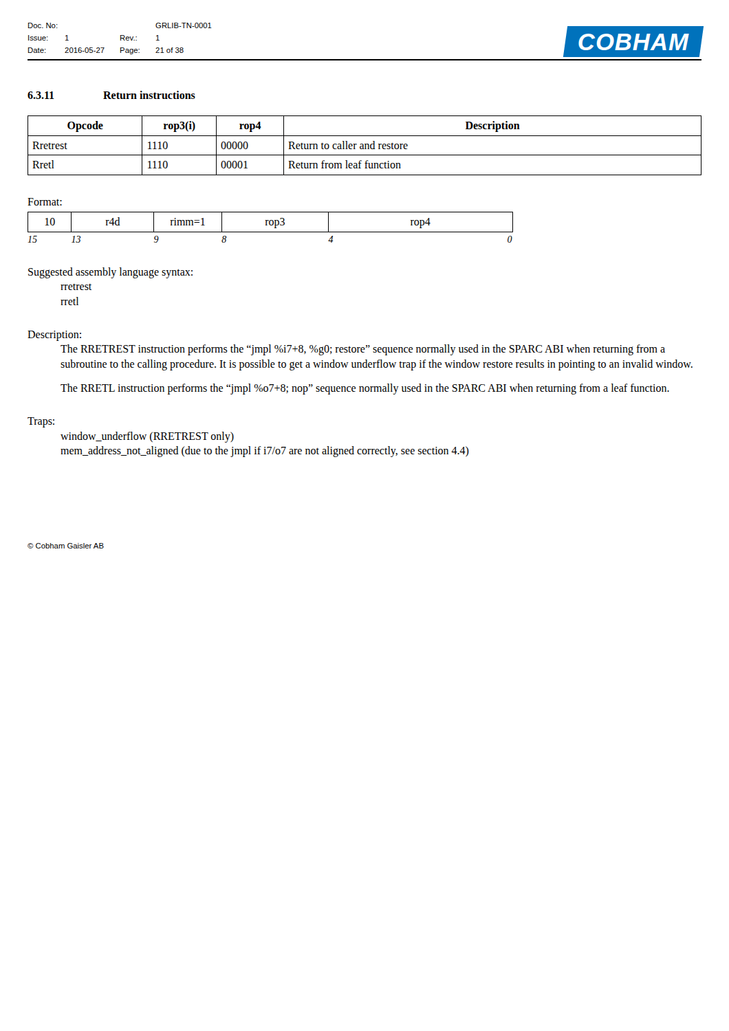| Doc. No: | | | GRLIB-TN-0001 |
| Issue: | 1 | Rev.: | 1 |
| Date: | 2016-05-27 | Page: | 21 of 38 |
COBHAM
6.3.11 Return instructions
| Opcode | rop3(i) | rop4 | Description |
| --- | --- | --- | --- |
| Rretrest | 1110 | 00000 | Return to caller and restore |
| Rretl | 1110 | 00001 | Return from leaf function |
Format:
| 10 | r4d | rimm=1 | rop3 | rop4 |
15 13 9 8 4 0
Suggested assembly language syntax:
rretrest
rretl
Description:
The RRETREST instruction performs the “jmpl %i7+8, %g0; restore” sequence normally used in the SPARC ABI when returning from a subroutine to the calling procedure. It is possible to get a window underflow trap if the window restore results in pointing to an invalid window.
The RRETL instruction performs the “jmpl %o7+8; nop” sequence normally used in the SPARC ABI when returning from a leaf function.
Traps:
window_underflow (RRETREST only)
mem_address_not_aligned (due to the jmpl if i7/o7 are not aligned correctly, see section 4.4)
© Cobham Gaisler AB